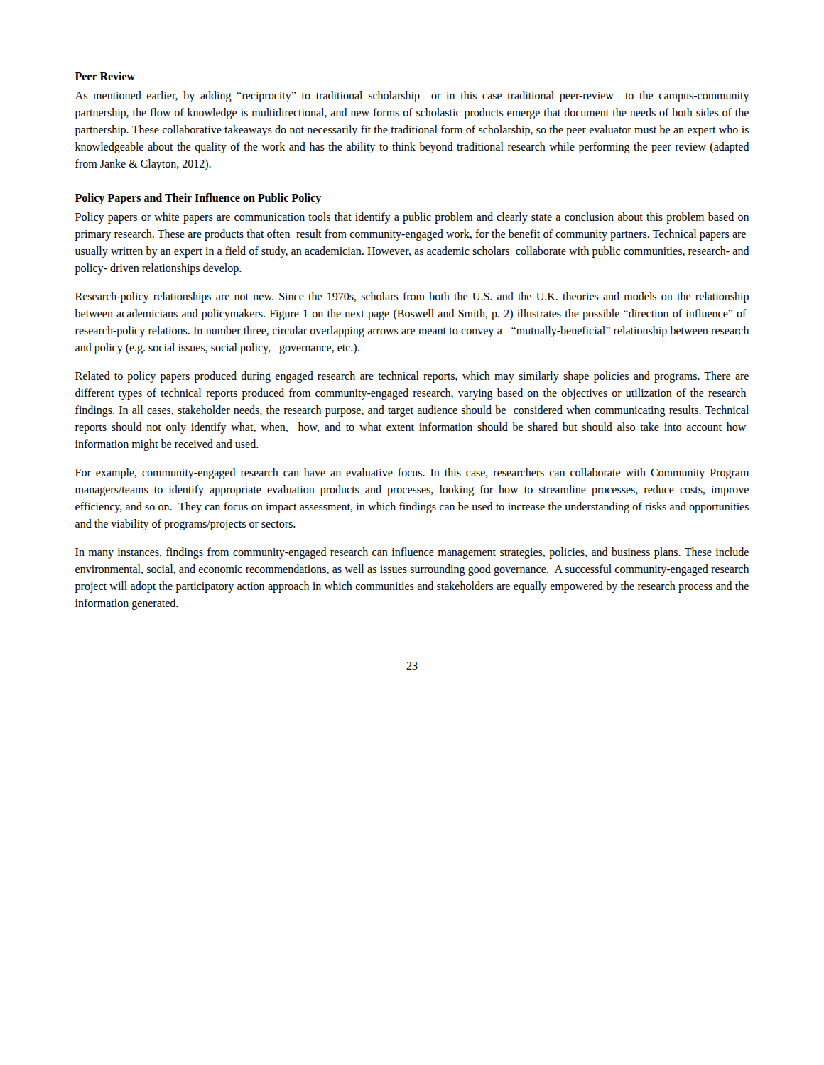Peer Review
As mentioned earlier, by adding “reciprocity” to traditional scholarship—or in this case traditional peer-review—to the campus-community partnership, the flow of knowledge is multidirectional, and new forms of scholastic products emerge that document the needs of both sides of the partnership. These collaborative takeaways do not necessarily fit the traditional form of scholarship, so the peer evaluator must be an expert who is knowledgeable about the quality of the work and has the ability to think beyond traditional research while performing the peer review (adapted from Janke & Clayton, 2012).
Policy Papers and Their Influence on Public Policy
Policy papers or white papers are communication tools that identify a public problem and clearly state a conclusion about this problem based on primary research. These are products that often result from community-engaged work, for the benefit of community partners. Technical papers are usually written by an expert in a field of study, an academician. However, as academic scholars collaborate with public communities, research- and policy- driven relationships develop.
Research-policy relationships are not new. Since the 1970s, scholars from both the U.S. and the U.K. theories and models on the relationship between academicians and policymakers. Figure 1 on the next page (Boswell and Smith, p. 2) illustrates the possible “direction of influence” of research-policy relations. In number three, circular overlapping arrows are meant to convey a “mutually-beneficial” relationship between research and policy (e.g. social issues, social policy, governance, etc.).
Related to policy papers produced during engaged research are technical reports, which may similarly shape policies and programs. There are different types of technical reports produced from community-engaged research, varying based on the objectives or utilization of the research findings. In all cases, stakeholder needs, the research purpose, and target audience should be considered when communicating results. Technical reports should not only identify what, when, how, and to what extent information should be shared but should also take into account how information might be received and used.
For example, community-engaged research can have an evaluative focus. In this case, researchers can collaborate with Community Program managers/teams to identify appropriate evaluation products and processes, looking for how to streamline processes, reduce costs, improve efficiency, and so on. They can focus on impact assessment, in which findings can be used to increase the understanding of risks and opportunities and the viability of programs/projects or sectors.
In many instances, findings from community-engaged research can influence management strategies, policies, and business plans. These include environmental, social, and economic recommendations, as well as issues surrounding good governance. A successful community-engaged research project will adopt the participatory action approach in which communities and stakeholders are equally empowered by the research process and the information generated.
23